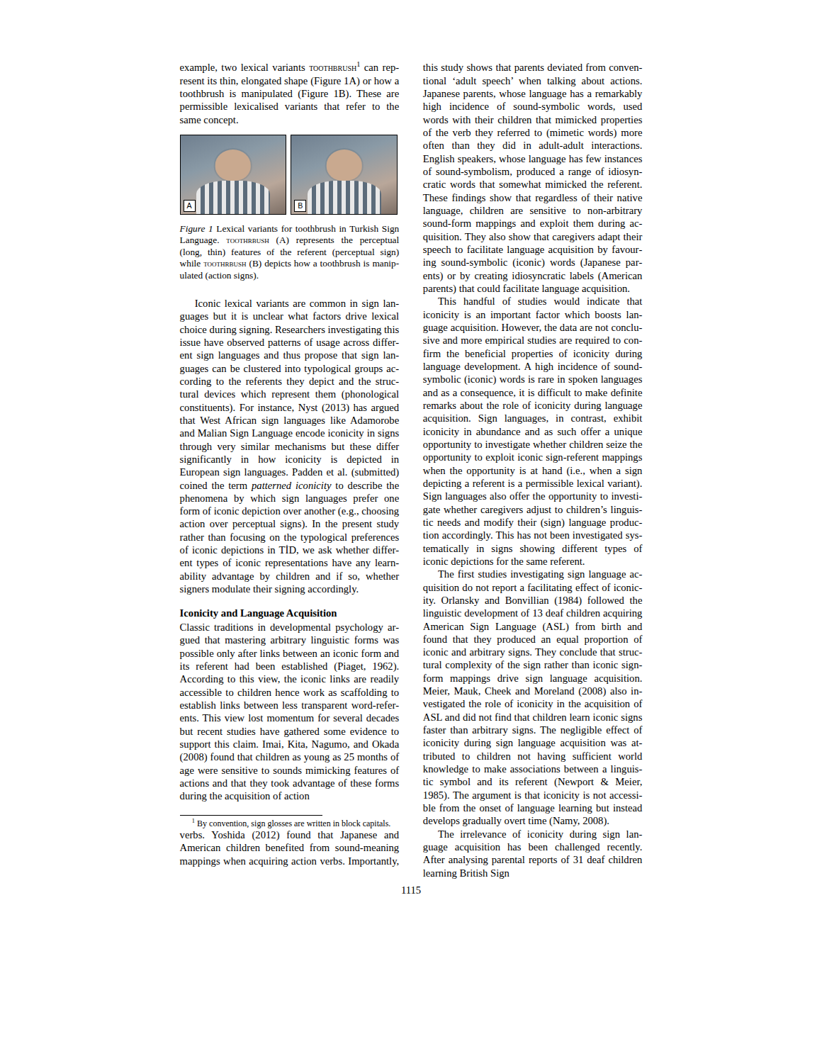example, two lexical variants toothbrush1 can represent its thin, elongated shape (Figure 1A) or how a toothbrush is manipulated (Figure 1B). These are permissible lexicalised variants that refer to the same concept.
A
B
Figure 1 Lexical variants for toothbrush in Turkish Sign Language. toothrbush (A) represents the perceptual (long, thin) features of the referent (perceptual sign) while toothrbush (B) depicts how a toothbrush is manipulated (action signs).
Iconic lexical variants are common in sign languages but it is unclear what factors drive lexical choice during signing. Researchers investigating this issue have observed patterns of usage across different sign languages and thus propose that sign languages can be clustered into typological groups according to the referents they depict and the structural devices which represent them (phonological constituents). For instance, Nyst (2013) has argued that West African sign languages like Adamorobe and Malian Sign Language encode iconicity in signs through very similar mechanisms but these differ significantly in how iconicity is depicted in European sign languages. Padden et al. (submitted) coined the term patterned iconicity to describe the phenomena by which sign languages prefer one form of iconic depiction over another (e.g., choosing action over perceptual signs). In the present study rather than focusing on the typological preferences of iconic depictions in TİD, we ask whether different types of iconic representations have any learnability advantage by children and if so, whether signers modulate their signing accordingly.
Iconicity and Language Acquisition
Classic traditions in developmental psychology argued that mastering arbitrary linguistic forms was possible only after links between an iconic form and its referent had been established (Piaget, 1962). According to this view, the iconic links are readily accessible to children hence work as scaffolding to establish links between less transparent word-referents. This view lost momentum for several decades but recent studies have gathered some evidence to support this claim. Imai, Kita, Nagumo, and Okada (2008) found that children as young as 25 months of age were sensitive to sounds mimicking features of actions and that they took advantage of these forms during the acquisition of action
1 By convention, sign glosses are written in block capitals.
verbs. Yoshida (2012) found that Japanese and American children benefited from sound-meaning mappings when acquiring action verbs. Importantly, this study shows that parents deviated from conventional ‘adult speech’ when talking about actions. Japanese parents, whose language has a remarkably high incidence of sound-symbolic words, used words with their children that mimicked properties of the verb they referred to (mimetic words) more often than they did in adult-adult interactions. English speakers, whose language has few instances of sound-symbolism, produced a range of idiosyncratic words that somewhat mimicked the referent. These findings show that regardless of their native language, children are sensitive to non-arbitrary sound-form mappings and exploit them during acquisition. They also show that caregivers adapt their speech to facilitate language acquisition by favouring sound-symbolic (iconic) words (Japanese parents) or by creating idiosyncratic labels (American parents) that could facilitate language acquisition.
This handful of studies would indicate that iconicity is an important factor which boosts language acquisition. However, the data are not conclusive and more empirical studies are required to confirm the beneficial properties of iconicity during language development. A high incidence of sound-symbolic (iconic) words is rare in spoken languages and as a consequence, it is difficult to make definite remarks about the role of iconicity during language acquisition. Sign languages, in contrast, exhibit iconicity in abundance and as such offer a unique opportunity to investigate whether children seize the opportunity to exploit iconic sign-referent mappings when the opportunity is at hand (i.e., when a sign depicting a referent is a permissible lexical variant). Sign languages also offer the opportunity to investigate whether caregivers adjust to children’s linguistic needs and modify their (sign) language production accordingly. This has not been investigated systematically in signs showing different types of iconic depictions for the same referent.
The first studies investigating sign language acquisition do not report a facilitating effect of iconicity. Orlansky and Bonvillian (1984) followed the linguistic development of 13 deaf children acquiring American Sign Language (ASL) from birth and found that they produced an equal proportion of iconic and arbitrary signs. They conclude that structural complexity of the sign rather than iconic sign-form mappings drive sign language acquisition. Meier, Mauk, Cheek and Moreland (2008) also investigated the role of iconicity in the acquisition of ASL and did not find that children learn iconic signs faster than arbitrary signs. The negligible effect of iconicity during sign language acquisition was attributed to children not having sufficient world knowledge to make associations between a linguistic symbol and its referent (Newport & Meier, 1985). The argument is that iconicity is not accessible from the onset of language learning but instead develops gradually overt time (Namy, 2008).
The irrelevance of iconicity during sign language acquisition has been challenged recently. After analysing parental reports of 31 deaf children learning British Sign
1115